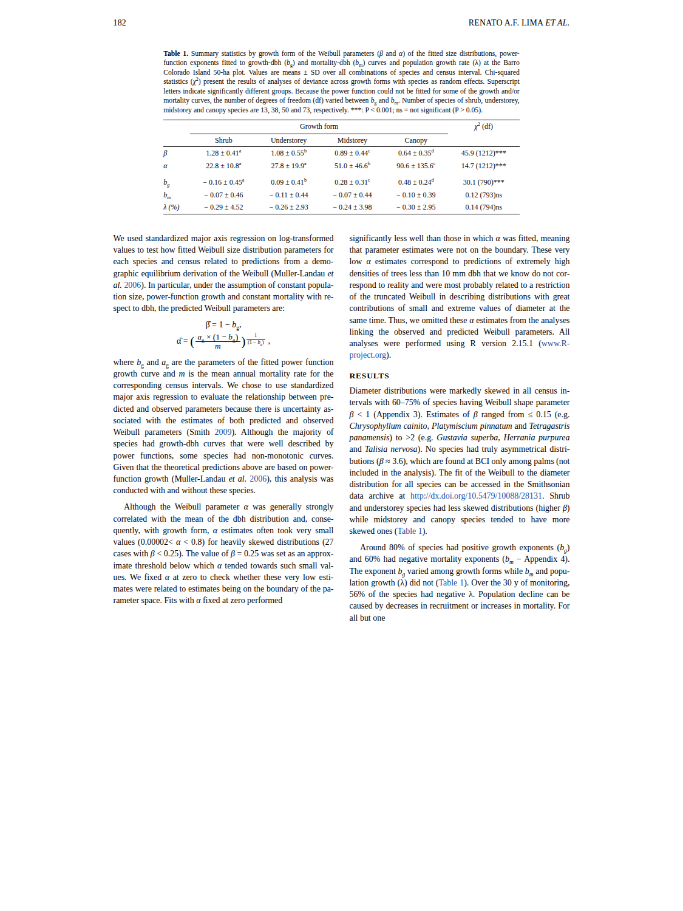182 RENATO A.F. LIMA ET AL.
Table 1. Summary statistics by growth form of the Weibull parameters (β and α) of the fitted size distributions, power-function exponents fitted to growth-dbh (bg) and mortality-dbh (bm) curves and population growth rate (λ) at the Barro Colorado Island 50-ha plot. Values are means ± SD over all combinations of species and census interval. Chi-squared statistics (χ2) present the results of analyses of deviance across growth forms with species as random effects. Superscript letters indicate significantly different groups. Because the power function could not be fitted for some of the growth and/or mortality curves, the number of degrees of freedom (df) varied between bg and bm. Number of species of shrub, understorey, midstorey and canopy species are 13, 38, 50 and 73, respectively. ***: P < 0.001; ns = not significant (P > 0.05).
| | Growth form | χ 2 (df) |
| --- | --- | --- |
| | Shrub | Understorey | Midstorey | Canopy | |
| β | 1.28 ± 0.41 a | 1.08 ± 0.55 b | 0.89 ± 0.44 c | 0.64 ± 0.35 d | 45.9 (1212)*** |
| α | 22.8 ± 10.8 a | 27.8 ± 19.9 a | 51.0 ± 46.6 b | 90.6 ± 135.6 c | 14.7 (1212)*** |
| b g | − 0.16 ± 0.45 a | 0.09 ± 0.41 b | 0.28 ± 0.31 c | 0.48 ± 0.24 d | 30.1 (790)*** |
| b m | − 0.07 ± 0.46 | − 0.11 ± 0.44 | − 0.07 ± 0.44 | − 0.10 ± 0.39 | 0.12 (793)ns |
| λ (%) | − 0.29 ± 4.52 | − 0.26 ± 2.93 | − 0.24 ± 3.98 | − 0.30 ± 2.95 | 0.14 (794)ns |
We used standardized major axis regression on log-transformed values to test how fitted Weibull size distribution parameters for each species and census related to predictions from a demographic equilibrium derivation of the Weibull (Muller-Landau et al. 2006). In particular, under the assumption of constant population size, power-function growth and constant mortality with respect to dbh, the predicted Weibull parameters are:
β̂ = 1 − bg,
α̂ = (ag × (1 − bg) m) 1(1 − bg) ,
where bg and ag are the parameters of the fitted power function growth curve and m is the mean annual mortality rate for the corresponding census intervals. We chose to use standardized major axis regression to evaluate the relationship between predicted and observed parameters because there is uncertainty associated with the estimates of both predicted and observed Weibull parameters (Smith 2009). Although the majority of species had growth-dbh curves that were well described by power functions, some species had non-monotonic curves. Given that the theoretical predictions above are based on power-function growth (Muller-Landau et al. 2006), this analysis was conducted with and without these species.
Although the Weibull parameter α was generally strongly correlated with the mean of the dbh distribution and, consequently, with growth form, α estimates often took very small values (0.00002< α < 0.8) for heavily skewed distributions (27 cases with β < 0.25). The value of β = 0.25 was set as an approximate threshold below which α tended towards such small values. We fixed α at zero to check whether these very low estimates were related to estimates being on the boundary of the parameter space. Fits with α fixed at zero performed
significantly less well than those in which α was fitted, meaning that parameter estimates were not on the boundary. These very low α estimates correspond to predictions of extremely high densities of trees less than 10 mm dbh that we know do not correspond to reality and were most probably related to a restriction of the truncated Weibull in describing distributions with great contributions of small and extreme values of diameter at the same time. Thus, we omitted these α estimates from the analyses linking the observed and predicted Weibull parameters. All analyses were performed using R version 2.15.1 (www.R-project.org).
Results
Diameter distributions were markedly skewed in all census intervals with 60–75% of species having Weibull shape parameter β < 1 (Appendix 3). Estimates of β ranged from ≤ 0.15 (e.g. Chrysophyllum cainito, Platymiscium pinnatum and Tetragastris panamensis) to >2 (e.g. Gustavia superba, Herrania purpurea and Talisia nervosa). No species had truly asymmetrical distributions (β ≈ 3.6), which are found at BCI only among palms (not included in the analysis). The fit of the Weibull to the diameter distribution for all species can be accessed in the Smithsonian data archive at http://dx.doi.org/10.5479/10088/28131. Shrub and understorey species had less skewed distributions (higher β) while midstorey and canopy species tended to have more skewed ones (Table 1).
Around 80% of species had positive growth exponents (bg) and 60% had negative mortality exponents (bm − Appendix 4). The exponent bg varied among growth forms while bm and population growth (λ) did not (Table 1). Over the 30 y of monitoring, 56% of the species had negative λ. Population decline can be caused by decreases in recruitment or increases in mortality. For all but one